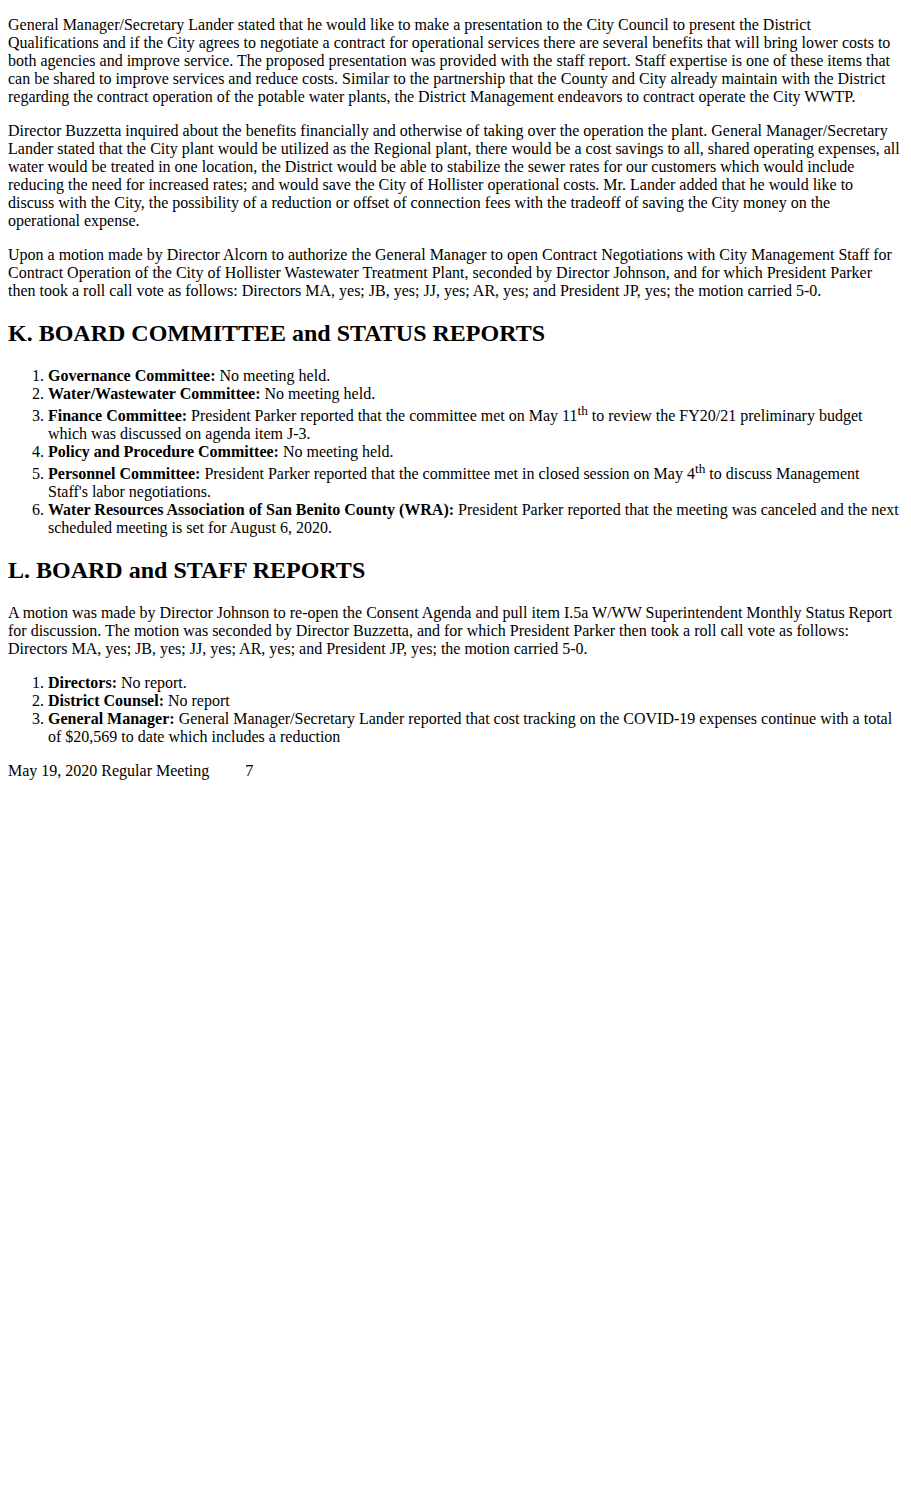General Manager/Secretary Lander stated that he would like to make a presentation to the City Council to present the District Qualifications and if the City agrees to negotiate a contract for operational services there are several benefits that will bring lower costs to both agencies and improve service. The proposed presentation was provided with the staff report. Staff expertise is one of these items that can be shared to improve services and reduce costs. Similar to the partnership that the County and City already maintain with the District regarding the contract operation of the potable water plants, the District Management endeavors to contract operate the City WWTP.
Director Buzzetta inquired about the benefits financially and otherwise of taking over the operation the plant. General Manager/Secretary Lander stated that the City plant would be utilized as the Regional plant, there would be a cost savings to all, shared operating expenses, all water would be treated in one location, the District would be able to stabilize the sewer rates for our customers which would include reducing the need for increased rates; and would save the City of Hollister operational costs. Mr. Lander added that he would like to discuss with the City, the possibility of a reduction or offset of connection fees with the tradeoff of saving the City money on the operational expense.
Upon a motion made by Director Alcorn to authorize the General Manager to open Contract Negotiations with City Management Staff for Contract Operation of the City of Hollister Wastewater Treatment Plant, seconded by Director Johnson, and for which President Parker then took a roll call vote as follows: Directors MA, yes; JB, yes; JJ, yes; AR, yes; and President JP, yes; the motion carried 5-0.
K. BOARD COMMITTEE and STATUS REPORTS
Governance Committee: No meeting held.
Water/Wastewater Committee: No meeting held.
Finance Committee: President Parker reported that the committee met on May 11th to review the FY20/21 preliminary budget which was discussed on agenda item J-3.
Policy and Procedure Committee: No meeting held.
Personnel Committee: President Parker reported that the committee met in closed session on May 4th to discuss Management Staff's labor negotiations.
Water Resources Association of San Benito County (WRA): President Parker reported that the meeting was canceled and the next scheduled meeting is set for August 6, 2020.
L. BOARD and STAFF REPORTS
A motion was made by Director Johnson to re-open the Consent Agenda and pull item I.5a W/WW Superintendent Monthly Status Report for discussion. The motion was seconded by Director Buzzetta, and for which President Parker then took a roll call vote as follows: Directors MA, yes; JB, yes; JJ, yes; AR, yes; and President JP, yes; the motion carried 5-0.
Directors: No report.
District Counsel: No report
General Manager: General Manager/Secretary Lander reported that cost tracking on the COVID-19 expenses continue with a total of $20,569 to date which includes a reduction
May 19, 2020 Regular Meeting 7